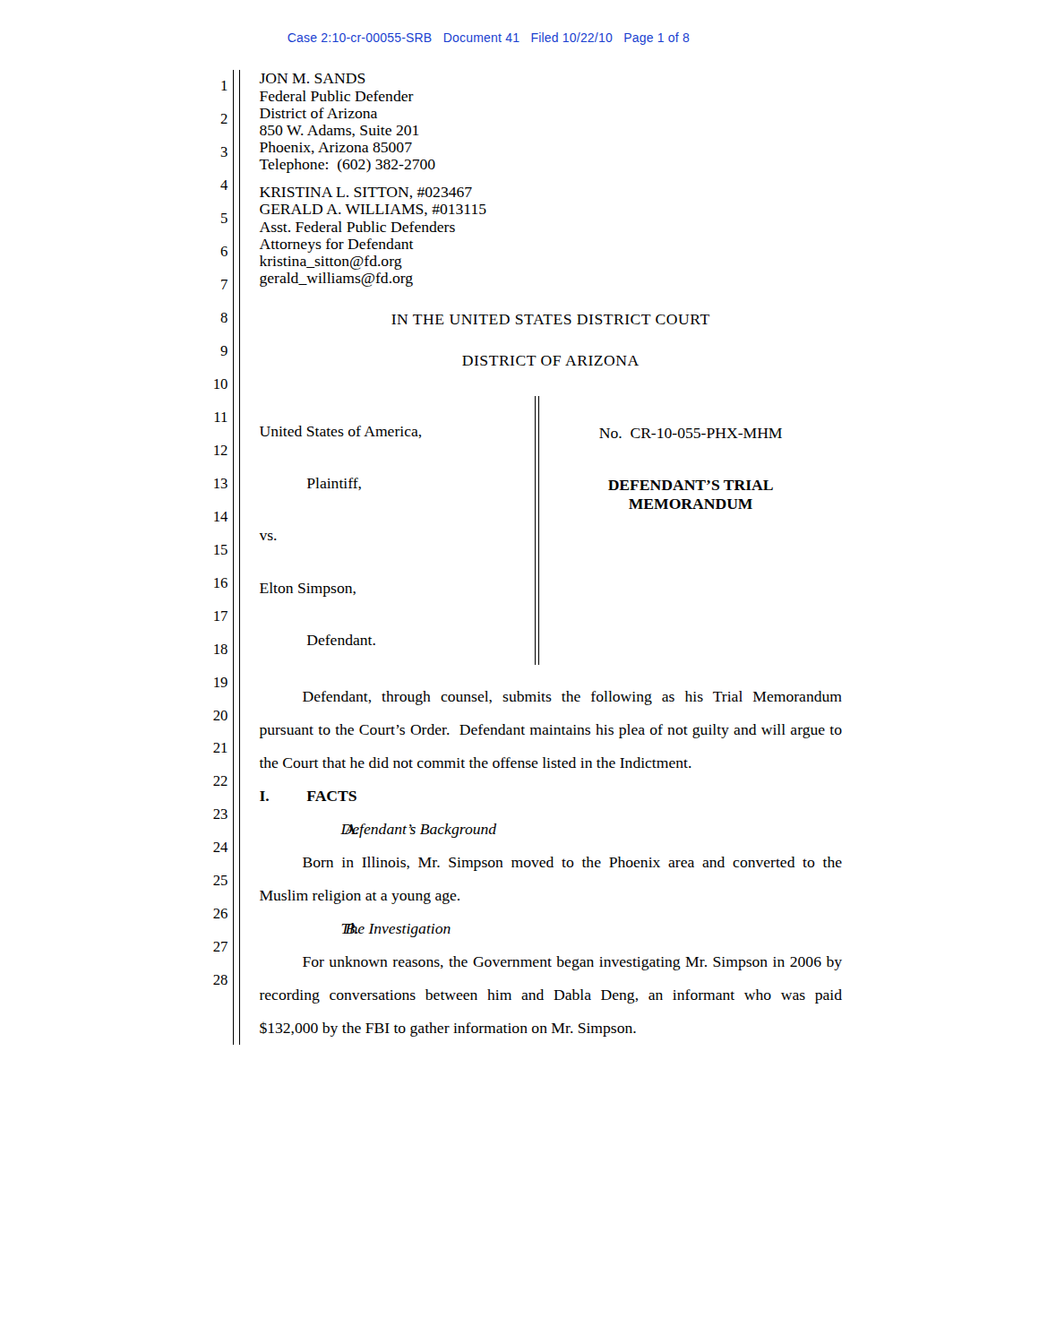Case 2:10-cr-00055-SRB Document 41 Filed 10/22/10 Page 1 of 8
1
2
3
4
5
6
7
8
9
10
11
12
13
14
15
16
17
18
19
20
21
22
23
24
25
26
27
28
JON M. SANDS
Federal Public Defender
District of Arizona
850 W. Adams, Suite 201
Phoenix, Arizona 85007
Telephone: (602) 382-2700
KRISTINA L. SITTON, #023467
GERALD A. WILLIAMS, #013115
Asst. Federal Public Defenders
Attorneys for Defendant
kristina_sitton@fd.org
gerald_williams@fd.org
IN THE UNITED STATES DISTRICT COURT
DISTRICT OF ARIZONA
| United States of America, Plaintiff, vs. Elton Simpson, Defendant. | No. CR-10-055-PHX-MHM DEFENDANT’S TRIAL MEMORANDUM |
Defendant, through counsel, submits the following as his Trial Memorandum pursuant to the Court’s Order. Defendant maintains his plea of not guilty and will argue to the Court that he did not commit the offense listed in the Indictment.
I. FACTS
A. Defendant’s Background
Born in Illinois, Mr. Simpson moved to the Phoenix area and converted to the Muslim religion at a young age.
B. The Investigation
For unknown reasons, the Government began investigating Mr. Simpson in 2006 by recording conversations between him and Dabla Deng, an informant who was paid $132,000 by the FBI to gather information on Mr. Simpson.